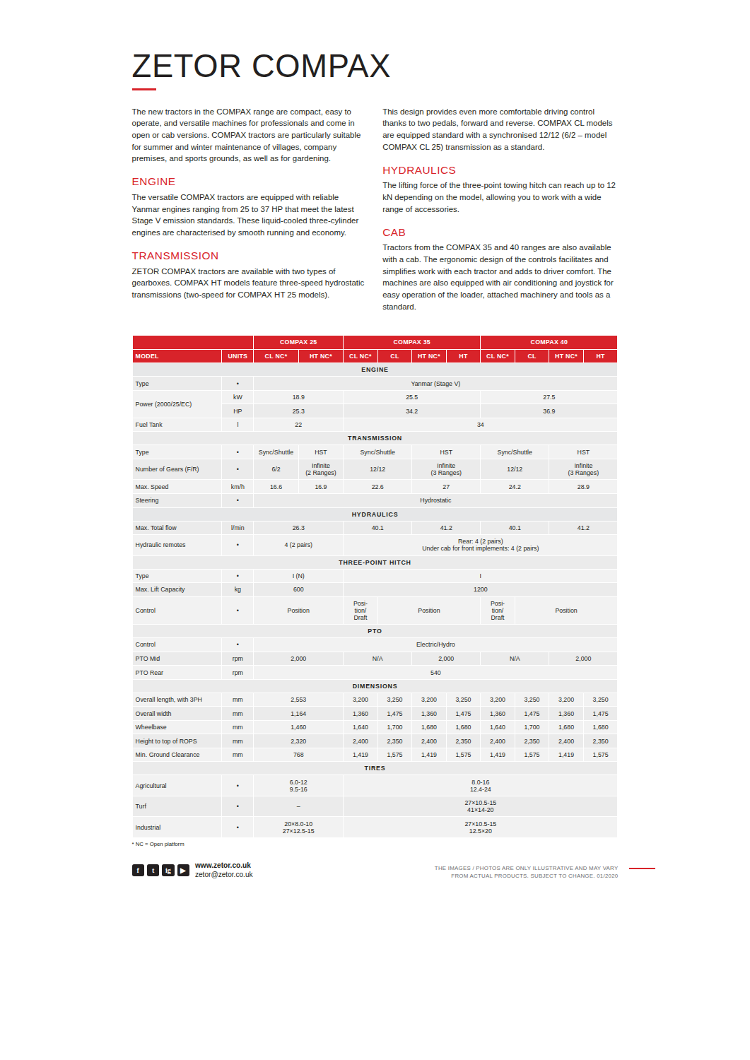ZETOR COMPAX
The new tractors in the COMPAX range are compact, easy to operate, and versatile machines for professionals and come in open or cab versions. COMPAX tractors are particularly suitable for summer and winter maintenance of villages, company premises, and sports grounds, as well as for gardening.
Engine
The versatile COMPAX tractors are equipped with reliable Yanmar engines ranging from 25 to 37 HP that meet the latest Stage V emission standards. These liquid-cooled three-cylinder engines are characterised by smooth running and economy.
Transmission
ZETOR COMPAX tractors are available with two types of gearboxes. COMPAX HT models feature three-speed hydrostatic transmissions (two-speed for COMPAX HT 25 models).
This design provides even more comfortable driving control thanks to two pedals, forward and reverse. COMPAX CL models are equipped standard with a synchronised 12/12 (6/2 – model COMPAX CL 25) transmission as a standard.
Hydraulics
The lifting force of the three-point towing hitch can reach up to 12 kN depending on the model, allowing you to work with a wide range of accessories.
Cab
Tractors from the COMPAX 35 and 40 ranges are also available with a cab. The ergonomic design of the controls facilitates and simplifies work with each tractor and adds to driver comfort. The machines are also equipped with air conditioning and joystick for easy operation of the loader, attached machinery and tools as a standard.
| | COMPAX 25 | COMPAX 35 | COMPAX 40 |
| --- | --- | --- | --- |
| MODEL | UNITS | CL NC* | HT NC* | CL NC* | CL | HT NC* | HT | CL NC* | CL | HT NC* | HT |
| ENGINE |
| Type | • | Yanmar (Stage V) |
| Power (2000/25/EC) | kW | 18.9 | 25.5 | 27.5 |
| HP | 25.3 | 34.2 | 36.9 |
| Fuel Tank | l | 22 | 34 |
| TRANSMISSION |
| Type | • | Sync/Shuttle | HST | Sync/Shuttle | HST | Sync/Shuttle | HST |
| Number of Gears (F/R) | • | 6/2 | Infinite (2 Ranges) | 12/12 | Infinite (3 Ranges) | 12/12 | Infinite (3 Ranges) |
| Max. Speed | km/h | 16.6 | 16.9 | 22.6 | 27 | 24.2 | 28.9 |
| Steering | • | Hydrostatic |
| HYDRAULICS |
| Max. Total flow | l/min | 26.3 | 40.1 | 41.2 | 40.1 | 41.2 |
| Hydraulic remotes | • | 4 (2 pairs) | Rear: 4 (2 pairs) Under cab for front implements: 4 (2 pairs) |
| THREE-POINT HITCH |
| Type | • | I (N) | I |
| Max. Lift Capacity | kg | 600 | 1200 |
| Control | • | Position | Posi- tion/ Draft | Position | Posi- tion/ Draft | Position |
| PTO |
| Control | • | Electric/Hydro |
| PTO Mid | rpm | 2,000 | N/A | 2,000 | N/A | 2,000 |
| PTO Rear | rpm | 540 |
| DIMENSIONS |
| Overall length, with 3PH | mm | 2,553 | 3,200 | 3,250 | 3,200 | 3,250 | 3,200 | 3,250 | 3,200 | 3,250 |
| Overall width | mm | 1,164 | 1,360 | 1,475 | 1,360 | 1,475 | 1,360 | 1,475 | 1,360 | 1,475 |
| Wheelbase | mm | 1,460 | 1,640 | 1,700 | 1,680 | 1,680 | 1,640 | 1,700 | 1,680 | 1,680 |
| Height to top of ROPS | mm | 2,320 | 2,400 | 2,350 | 2,400 | 2,350 | 2,400 | 2,350 | 2,400 | 2,350 |
| Min. Ground Clearance | mm | 768 | 1,419 | 1,575 | 1,419 | 1,575 | 1,419 | 1,575 | 1,419 | 1,575 |
| TIRES |
| Agricultural | • | 6.0-12 9.5-16 | 8.0-16 12.4-24 |
| Turf | • | – | 27×10.5-15 41×14-20 |
| Industrial | • | 20×8.0-10 27×12.5-15 | 27×10.5-15 12.5×20 |
* NC = Open platform
f
t
ig
▶
www.zetor.co.uk
zetor@zetor.co.uk
THE IMAGES / PHOTOS ARE ONLY ILLUSTRATIVE AND MAY VARY
FROM ACTUAL PRODUCTS. SUBJECT TO CHANGE. 01/2020